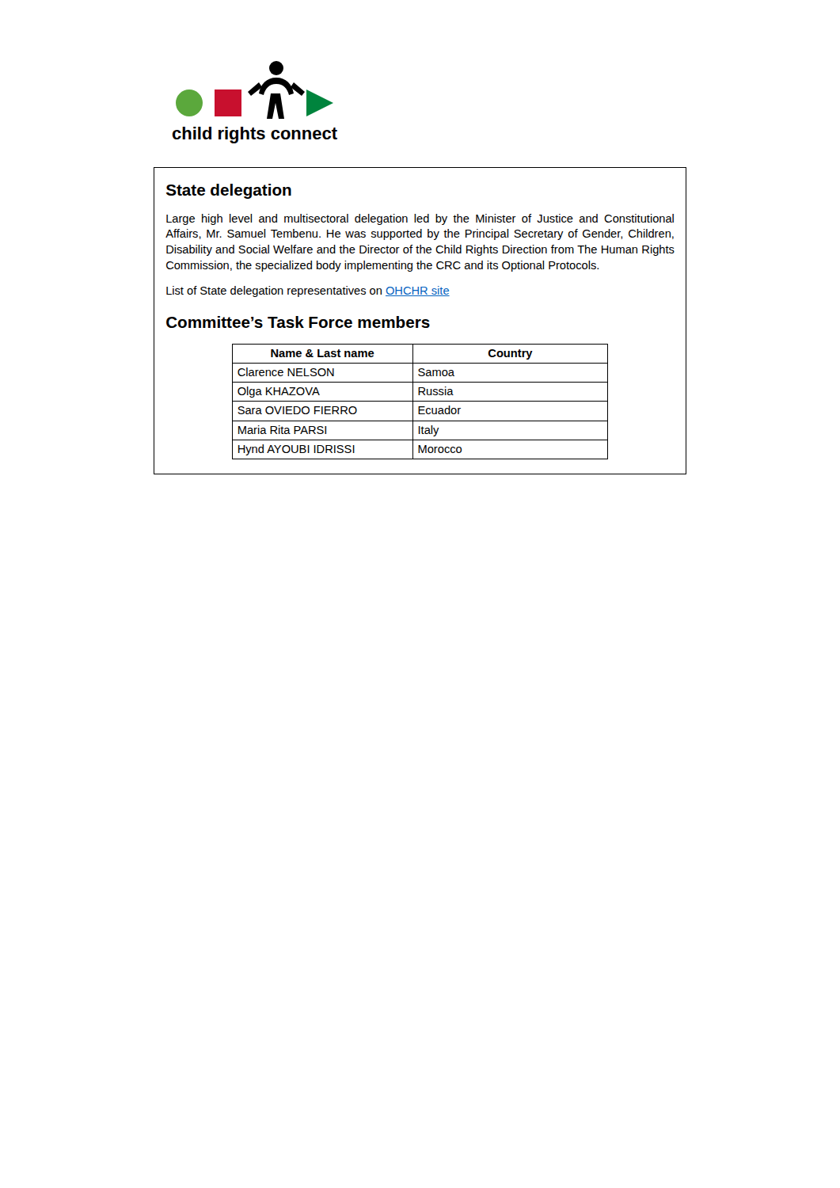child rights connect
State delegation
Large high level and multisectoral delegation led by the Minister of Justice and Constitutional Affairs, Mr. Samuel Tembenu. He was supported by the Principal Secretary of Gender, Children, Disability and Social Welfare and the Director of the Child Rights Direction from The Human Rights Commission, the specialized body implementing the CRC and its Optional Protocols.
List of State delegation representatives on OHCHR site
Committee’s Task Force members
| Name & Last name | Country |
| --- | --- |
| Clarence NELSON | Samoa |
| Olga KHAZOVA | Russia |
| Sara OVIEDO FIERRO | Ecuador |
| Maria Rita PARSI | Italy |
| Hynd AYOUBI IDRISSI | Morocco |